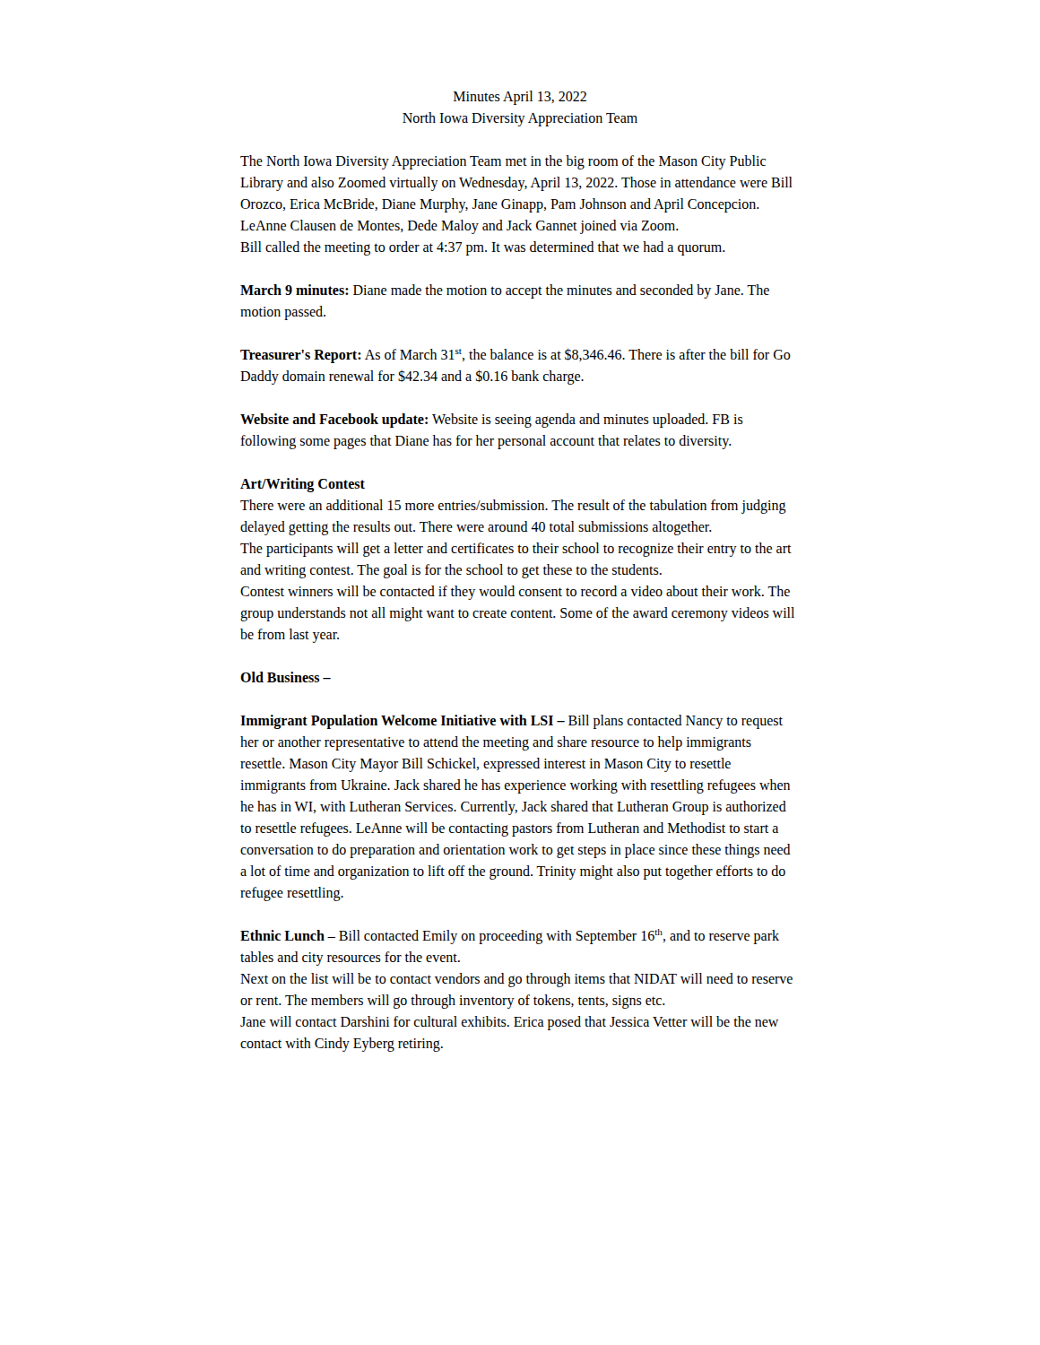Minutes April 13, 2022
North Iowa Diversity Appreciation Team
The North Iowa Diversity Appreciation Team met in the big room of the Mason City Public Library and also Zoomed virtually on Wednesday, April 13, 2022. Those in attendance were Bill Orozco, Erica McBride, Diane Murphy, Jane Ginapp, Pam Johnson and April Concepcion. LeAnne Clausen de Montes, Dede Maloy and Jack Gannet joined via Zoom.
Bill called the meeting to order at 4:37 pm. It was determined that we had a quorum.
March 9 minutes: Diane made the motion to accept the minutes and seconded by Jane. The motion passed.
Treasurer's Report: As of March 31st, the balance is at $8,346.46. There is after the bill for Go Daddy domain renewal for $42.34 and a $0.16 bank charge.
Website and Facebook update: Website is seeing agenda and minutes uploaded. FB is following some pages that Diane has for her personal account that relates to diversity.
Art/Writing Contest
There were an additional 15 more entries/submission. The result of the tabulation from judging delayed getting the results out. There were around 40 total submissions altogether.
The participants will get a letter and certificates to their school to recognize their entry to the art and writing contest. The goal is for the school to get these to the students.
Contest winners will be contacted if they would consent to record a video about their work. The group understands not all might want to create content. Some of the award ceremony videos will be from last year.
Old Business –
Immigrant Population Welcome Initiative with LSI – Bill plans contacted Nancy to request her or another representative to attend the meeting and share resource to help immigrants resettle. Mason City Mayor Bill Schickel, expressed interest in Mason City to resettle immigrants from Ukraine. Jack shared he has experience working with resettling refugees when he has in WI, with Lutheran Services. Currently, Jack shared that Lutheran Group is authorized to resettle refugees. LeAnne will be contacting pastors from Lutheran and Methodist to start a conversation to do preparation and orientation work to get steps in place since these things need a lot of time and organization to lift off the ground. Trinity might also put together efforts to do refugee resettling.
Ethnic Lunch – Bill contacted Emily on proceeding with September 16th, and to reserve park tables and city resources for the event.
Next on the list will be to contact vendors and go through items that NIDAT will need to reserve or rent. The members will go through inventory of tokens, tents, signs etc.
Jane will contact Darshini for cultural exhibits. Erica posed that Jessica Vetter will be the new contact with Cindy Eyberg retiring.